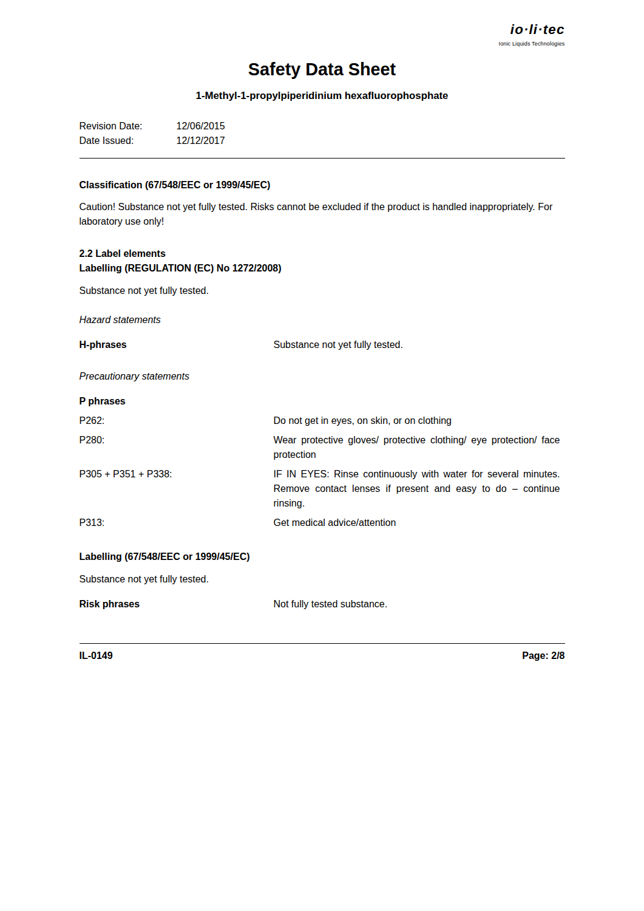io·li·tecIonic Liquids Technologies
Safety Data Sheet
1-Methyl-1-propylpiperidinium hexafluorophosphate
Revision Date: 12/06/2015
Date Issued: 12/12/2017
Classification (67/548/EEC or 1999/45/EC)
Caution! Substance not yet fully tested. Risks cannot be excluded if the product is handled inappropriately. For laboratory use only!
2.2 Label elements
Labelling (REGULATION (EC) No 1272/2008)
Substance not yet fully tested.
Hazard statements
| H-phrases | Substance not yet fully tested. |
Precautionary statements
| P phrases |
| --- |
| P262: | Do not get in eyes, on skin, or on clothing |
| P280: | Wear protective gloves/ protective clothing/ eye protection/ face protection |
| P305 + P351 + P338: | IF IN EYES: Rinse continuously with water for several minutes. Remove contact lenses if present and easy to do – continue rinsing. |
| P313: | Get medical advice/attention |
Labelling (67/548/EEC or 1999/45/EC)
Substance not yet fully tested.
| Risk phrases | Not fully tested substance. |
IL-0149 Page: 2/8